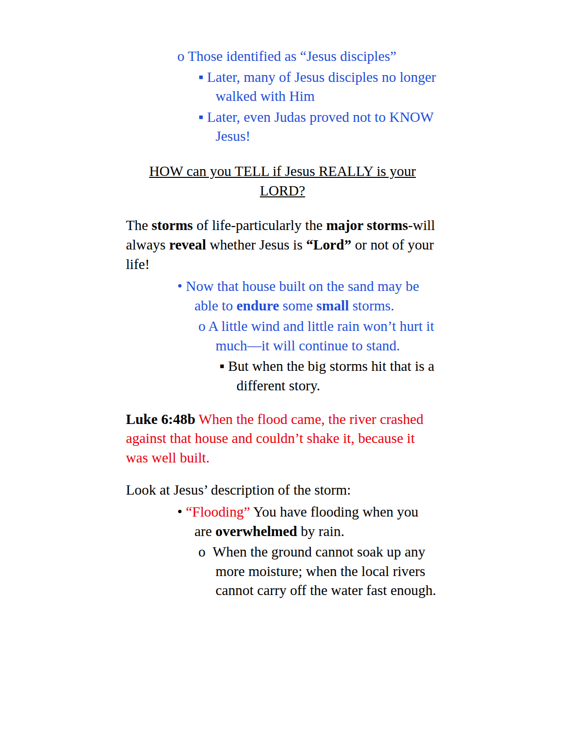Those identified as “Jesus disciples”
Later, many of Jesus disciples no longer walked with Him
Later, even Judas proved not to KNOW Jesus!
HOW can you TELL if Jesus REALLY is your LORD?
The storms of life-particularly the major storms-will always reveal whether Jesus is “Lord” or not of your life!
Now that house built on the sand may be able to endure some small storms.
A little wind and little rain won’t hurt it much—it will continue to stand.
But when the big storms hit that is a different story.
Luke 6:48b When the flood came, the river crashed against that house and couldn’t shake it, because it was well built.
Look at Jesus’ description of the storm:
“Flooding” You have flooding when you are overwhelmed by rain.
When the ground cannot soak up any more moisture; when the local rivers cannot carry off the water fast enough.